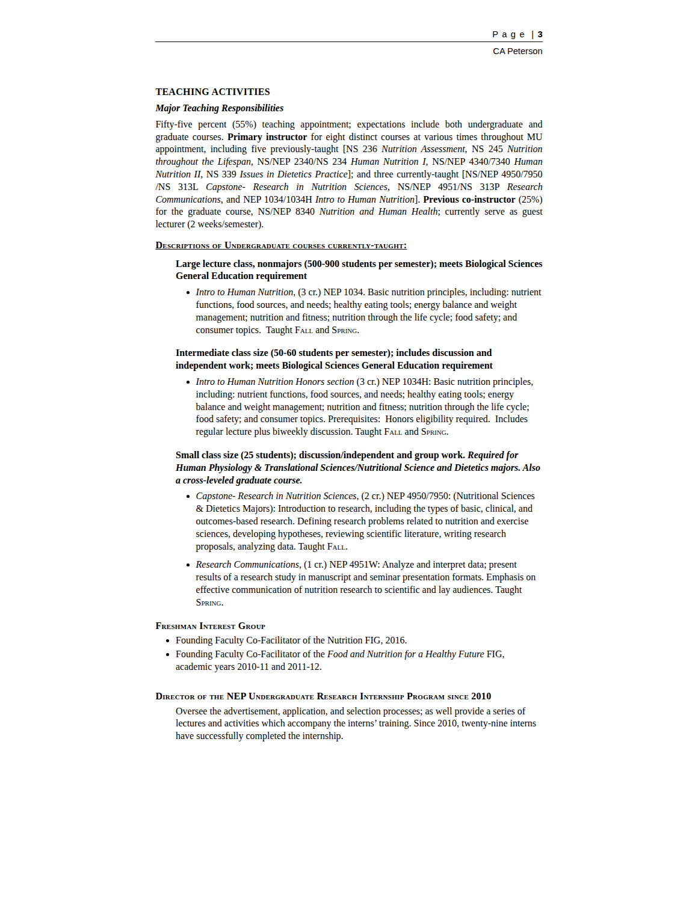P a g e | 3
CA Peterson
TEACHING ACTIVITIES
Major Teaching Responsibilities
Fifty-five percent (55%) teaching appointment; expectations include both undergraduate and graduate courses. Primary instructor for eight distinct courses at various times throughout MU appointment, including five previously-taught [NS 236 Nutrition Assessment, NS 245 Nutrition throughout the Lifespan, NS/NEP 2340/NS 234 Human Nutrition I, NS/NEP 4340/7340 Human Nutrition II, NS 339 Issues in Dietetics Practice]; and three currently-taught [NS/NEP 4950/7950 /NS 313L Capstone- Research in Nutrition Sciences, NS/NEP 4951/NS 313P Research Communications, and NEP 1034/1034H Intro to Human Nutrition]. Previous co-instructor (25%) for the graduate course, NS/NEP 8340 Nutrition and Human Health; currently serve as guest lecturer (2 weeks/semester).
Descriptions of Undergraduate courses currently-taught:
Large lecture class, nonmajors (500-900 students per semester); meets Biological Sciences General Education requirement
Intro to Human Nutrition, (3 cr.) NEP 1034. Basic nutrition principles, including: nutrient functions, food sources, and needs; healthy eating tools; energy balance and weight management; nutrition and fitness; nutrition through the life cycle; food safety; and consumer topics. Taught Fall and Spring.
Intermediate class size (50-60 students per semester); includes discussion and independent work; meets Biological Sciences General Education requirement
Intro to Human Nutrition Honors section (3 cr.) NEP 1034H: Basic nutrition principles, including: nutrient functions, food sources, and needs; healthy eating tools; energy balance and weight management; nutrition and fitness; nutrition through the life cycle; food safety; and consumer topics. Prerequisites: Honors eligibility required. Includes regular lecture plus biweekly discussion. Taught Fall and Spring.
Small class size (25 students); discussion/independent and group work. Required for Human Physiology & Translational Sciences/Nutritional Science and Dietetics majors. Also a cross-leveled graduate course.
Capstone- Research in Nutrition Sciences, (2 cr.) NEP 4950/7950: (Nutritional Sciences & Dietetics Majors): Introduction to research, including the types of basic, clinical, and outcomes-based research. Defining research problems related to nutrition and exercise sciences, developing hypotheses, reviewing scientific literature, writing research proposals, analyzing data. Taught Fall.
Research Communications, (1 cr.) NEP 4951W: Analyze and interpret data; present results of a research study in manuscript and seminar presentation formats. Emphasis on effective communication of nutrition research to scientific and lay audiences. Taught Spring.
Freshman Interest Group
Founding Faculty Co-Facilitator of the Nutrition FIG, 2016.
Founding Faculty Co-Facilitator of the Food and Nutrition for a Healthy Future FIG, academic years 2010-11 and 2011-12.
Director of the NEP Undergraduate Research Internship Program since 2010
Oversee the advertisement, application, and selection processes; as well provide a series of lectures and activities which accompany the interns’ training. Since 2010, twenty-nine interns have successfully completed the internship.